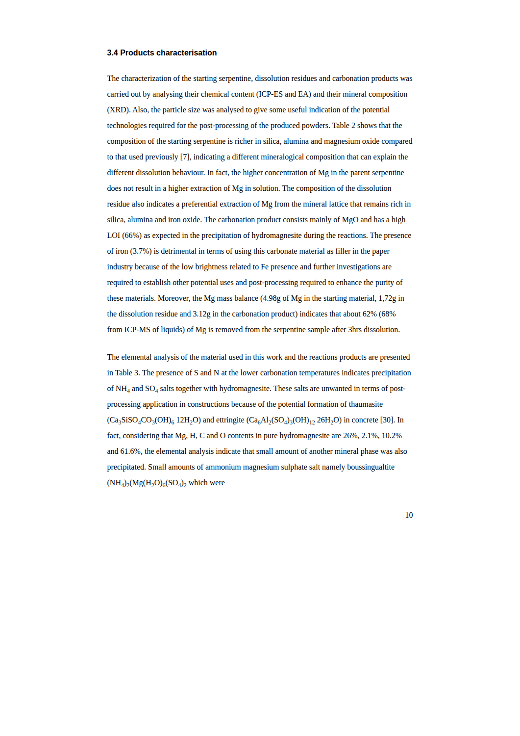3.4 Products characterisation
The characterization of the starting serpentine, dissolution residues and carbonation products was carried out by analysing their chemical content (ICP-ES and EA) and their mineral composition (XRD). Also, the particle size was analysed to give some useful indication of the potential technologies required for the post-processing of the produced powders. Table 2 shows that the composition of the starting serpentine is richer in silica, alumina and magnesium oxide compared to that used previously [7], indicating a different mineralogical composition that can explain the different dissolution behaviour. In fact, the higher concentration of Mg in the parent serpentine does not result in a higher extraction of Mg in solution. The composition of the dissolution residue also indicates a preferential extraction of Mg from the mineral lattice that remains rich in silica, alumina and iron oxide. The carbonation product consists mainly of MgO and has a high LOI (66%) as expected in the precipitation of hydromagnesite during the reactions. The presence of iron (3.7%) is detrimental in terms of using this carbonate material as filler in the paper industry because of the low brightness related to Fe presence and further investigations are required to establish other potential uses and post-processing required to enhance the purity of these materials. Moreover, the Mg mass balance (4.98g of Mg in the starting material, 1,72g in the dissolution residue and 3.12g in the carbonation product) indicates that about 62% (68% from ICP-MS of liquids) of Mg is removed from the serpentine sample after 3hrs dissolution.
The elemental analysis of the material used in this work and the reactions products are presented in Table 3. The presence of S and N at the lower carbonation temperatures indicates precipitation of NH4 and SO4 salts together with hydromagnesite. These salts are unwanted in terms of post-processing application in constructions because of the potential formation of thaumasite (Ca3SiSO4CO3(OH)6 12H2O) and ettringite (Ca6Al2(SO4)3(OH)12 26H2O) in concrete [30]. In fact, considering that Mg, H, C and O contents in pure hydromagnesite are 26%, 2.1%, 10.2% and 61.6%, the elemental analysis indicate that small amount of another mineral phase was also precipitated. Small amounts of ammonium magnesium sulphate salt namely boussingualtite (NH4)2(Mg(H2O)6(SO4)2 which were
10